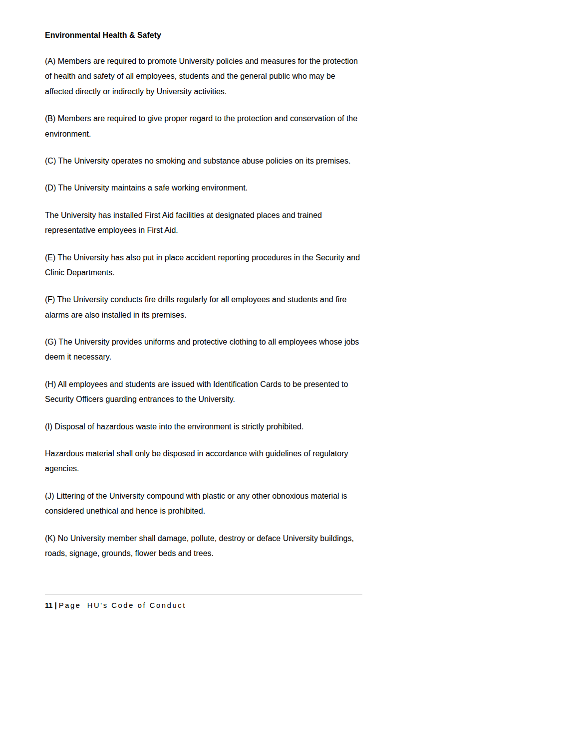Environmental Health & Safety
(A) Members are required to promote University policies and measures for the protection of health and safety of all employees, students and the general public who may be affected directly or indirectly by University activities.
(B) Members are required to give proper regard to the protection and conservation of the environment.
(C) The University operates no smoking and substance abuse policies on its premises.
(D) The University maintains a safe working environment.
The University has installed First Aid facilities at designated places and trained representative employees in First Aid.
(E) The University has also put in place accident reporting procedures in the Security and Clinic Departments.
(F) The University conducts fire drills regularly for all employees and students and fire alarms are also installed in its premises.
(G) The University provides uniforms and protective clothing to all employees whose jobs deem it necessary.
(H) All employees and students are issued with Identification Cards to be presented to Security Officers guarding entrances to the University.
(I) Disposal of hazardous waste into the environment is strictly prohibited.
Hazardous material shall only be disposed in accordance with guidelines of regulatory agencies.
(J) Littering of the University compound with plastic or any other obnoxious material is considered unethical and hence is prohibited.
(K) No University member shall damage, pollute, destroy or deface University buildings, roads, signage, grounds, flower beds and trees.
11 | Page HU's Code of Conduct